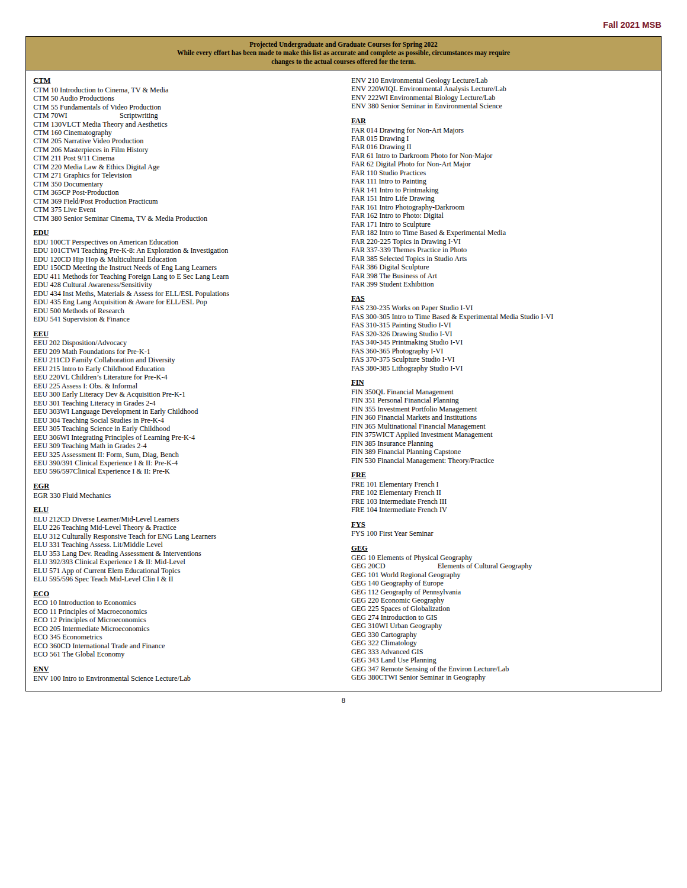Fall 2021 MSB
Projected Undergraduate and Graduate Courses for Spring 2022
While every effort has been made to make this list as accurate and complete as possible, circumstances may require
changes to the actual courses offered for the term.
CTM
CTM 10 Introduction to Cinema, TV & Media
CTM 50 Audio Productions
CTM 55 Fundamentals of Video Production
CTM 70WI Scriptwriting
CTM 130VLCT Media Theory and Aesthetics
CTM 160 Cinematography
CTM 205 Narrative Video Production
CTM 206 Masterpieces in Film History
CTM 211 Post 9/11 Cinema
CTM 220 Media Law & Ethics Digital Age
CTM 271 Graphics for Television
CTM 350 Documentary
CTM 365CP Post-Production
CTM 369 Field/Post Production Practicum
CTM 375 Live Event
CTM 380 Senior Seminar Cinema, TV & Media Production
EDU
EDU 100CT Perspectives on American Education
EDU 101CTWI Teaching Pre-K-8: An Exploration & Investigation
EDU 120CD Hip Hop & Multicultural Education
EDU 150CD Meeting the Instruct Needs of Eng Lang Learners
EDU 411 Methods for Teaching Foreign Lang to E Sec Lang Learn
EDU 428 Cultural Awareness/Sensitivity
EDU 434 Inst Meths, Materials & Assess for ELL/ESL Populations
EDU 435 Eng Lang Acquisition & Aware for ELL/ESL Pop
EDU 500 Methods of Research
EDU 541 Supervision & Finance
EEU
EEU 202 Disposition/Advocacy
EEU 209 Math Foundations for Pre-K-1
EEU 211CD Family Collaboration and Diversity
EEU 215 Intro to Early Childhood Education
EEU 220VL Children’s Literature for Pre-K-4
EEU 225 Assess I: Obs. & Informal
EEU 300 Early Literacy Dev & Acquisition Pre-K-1
EEU 301 Teaching Literacy in Grades 2-4
EEU 303WI Language Development in Early Childhood
EEU 304 Teaching Social Studies in Pre-K-4
EEU 305 Teaching Science in Early Childhood
EEU 306WI Integrating Principles of Learning Pre-K-4
EEU 309 Teaching Math in Grades 2-4
EEU 325 Assessment II: Form, Sum, Diag, Bench
EEU 390/391 Clinical Experience I & II: Pre-K-4
EEU 596/597Clinical Experience I & II: Pre-K
EGR
EGR 330 Fluid Mechanics
ELU
ELU 212CD Diverse Learner/Mid-Level Learners
ELU 226 Teaching Mid-Level Theory & Practice
ELU 312 Culturally Responsive Teach for ENG Lang Learners
ELU 331 Teaching Assess. Lit/Middle Level
ELU 353 Lang Dev. Reading Assessment & Interventions
ELU 392/393 Clinical Experience I & II: Mid-Level
ELU 571 App of Current Elem Educational Topics
ELU 595/596 Spec Teach Mid-Level Clin I & II
ECO
ECO 10 Introduction to Economics
ECO 11 Principles of Macroeconomics
ECO 12 Principles of Microeconomics
ECO 205 Intermediate Microeconomics
ECO 345 Econometrics
ECO 360CD International Trade and Finance
ECO 561 The Global Economy
ENV
ENV 100 Intro to Environmental Science Lecture/Lab
ENV 210 Environmental Geology Lecture/Lab
ENV 220WIQL Environmental Analysis Lecture/Lab
ENV 222WI Environmental Biology Lecture/Lab
ENV 380 Senior Seminar in Environmental Science
FAR
FAR 014 Drawing for Non-Art Majors
FAR 015 Drawing I
FAR 016 Drawing II
FAR 61 Intro to Darkroom Photo for Non-Major
FAR 62 Digital Photo for Non-Art Major
FAR 110 Studio Practices
FAR 111 Intro to Painting
FAR 141 Intro to Printmaking
FAR 151 Intro Life Drawing
FAR 161 Intro Photography-Darkroom
FAR 162 Intro to Photo: Digital
FAR 171 Intro to Sculpture
FAR 182 Intro to Time Based & Experimental Media
FAR 220-225 Topics in Drawing I-VI
FAR 337-339 Themes Practice in Photo
FAR 385 Selected Topics in Studio Arts
FAR 386 Digital Sculpture
FAR 398 The Business of Art
FAR 399 Student Exhibition
FAS
FAS 230-235 Works on Paper Studio I-VI
FAS 300-305 Intro to Time Based & Experimental Media Studio I-VI
FAS 310-315 Painting Studio I-VI
FAS 320-326 Drawing Studio I-VI
FAS 340-345 Printmaking Studio I-VI
FAS 360-365 Photography I-VI
FAS 370-375 Sculpture Studio I-VI
FAS 380-385 Lithography Studio I-VI
FIN
FIN 350QL Financial Management
FIN 351 Personal Financial Planning
FIN 355 Investment Portfolio Management
FIN 360 Financial Markets and Institutions
FIN 365 Multinational Financial Management
FIN 375WICT Applied Investment Management
FIN 385 Insurance Planning
FIN 389 Financial Planning Capstone
FIN 530 Financial Management: Theory/Practice
FRE
FRE 101 Elementary French I
FRE 102 Elementary French II
FRE 103 Intermediate French III
FRE 104 Intermediate French IV
FYS
FYS 100 First Year Seminar
GEG
GEG 10 Elements of Physical Geography
GEG 20CD Elements of Cultural Geography
GEG 101 World Regional Geography
GEG 140 Geography of Europe
GEG 112 Geography of Pennsylvania
GEG 220 Economic Geography
GEG 225 Spaces of Globalization
GEG 274 Introduction to GIS
GEG 310WI Urban Geography
GEG 330 Cartography
GEG 322 Climatology
GEG 333 Advanced GIS
GEG 343 Land Use Planning
GEG 347 Remote Sensing of the Environ Lecture/Lab
GEG 380CTWI Senior Seminar in Geography
8